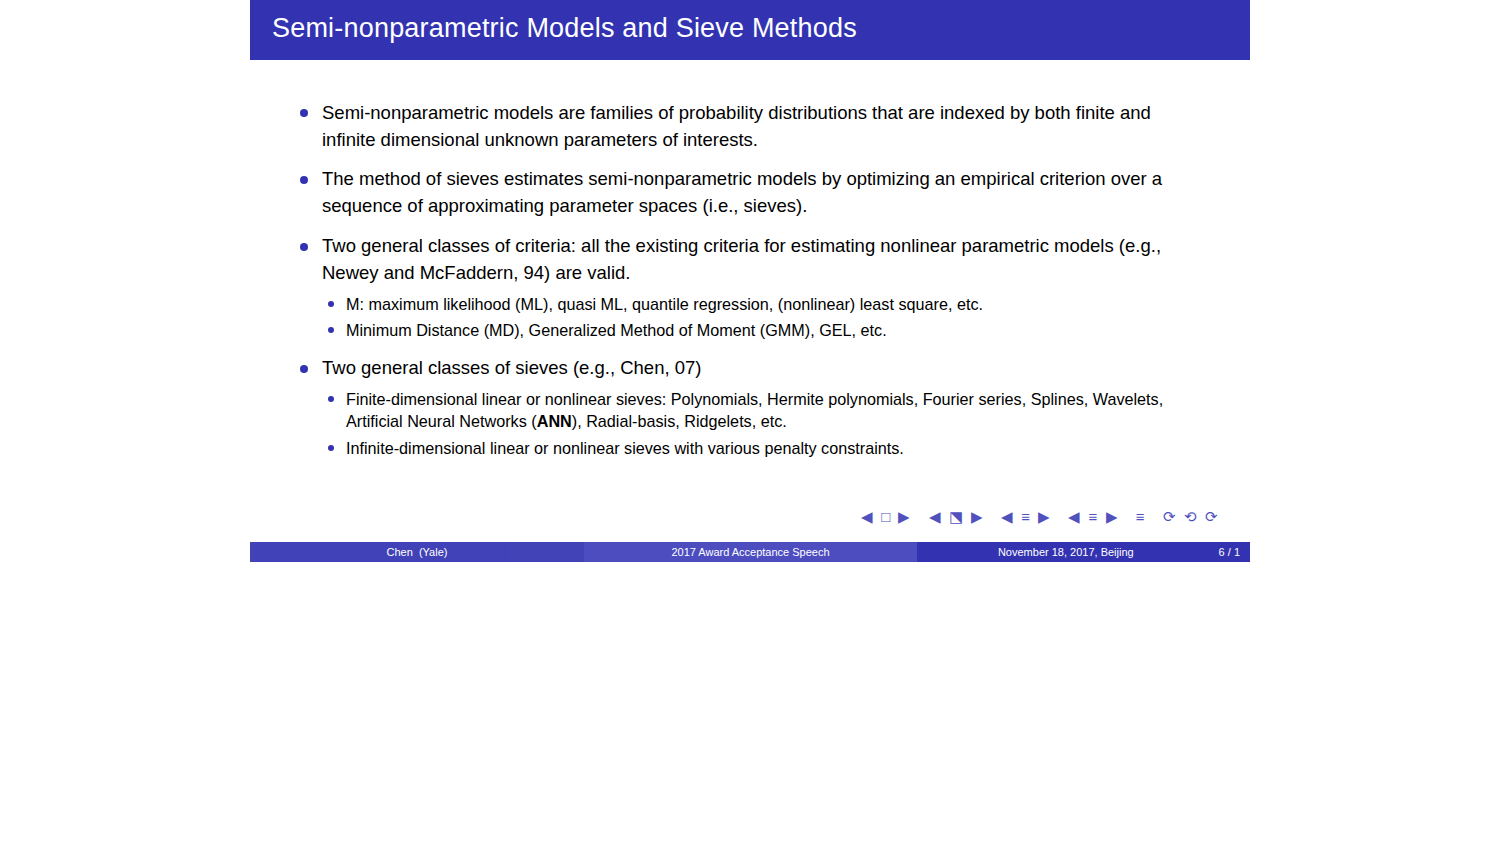Semi-nonparametric Models and Sieve Methods
Semi-nonparametric models are families of probability distributions that are indexed by both finite and infinite dimensional unknown parameters of interests.
The method of sieves estimates semi-nonparametric models by optimizing an empirical criterion over a sequence of approximating parameter spaces (i.e., sieves).
Two general classes of criteria: all the existing criteria for estimating nonlinear parametric models (e.g., Newey and McFaddern, 94) are valid.
M: maximum likelihood (ML), quasi ML, quantile regression, (nonlinear) least square, etc.
Minimum Distance (MD), Generalized Method of Moment (GMM), GEL, etc.
Two general classes of sieves (e.g., Chen, 07)
Finite-dimensional linear or nonlinear sieves: Polynomials, Hermite polynomials, Fourier series, Splines, Wavelets, Artificial Neural Networks (ANN), Radial-basis, Ridgelets, etc.
Infinite-dimensional linear or nonlinear sieves with various penalty constraints.
◀ □ ▶ ◀ ⬔ ▶ ◀ ≡ ▶ ◀ ≡ ▶ ≡ ⟳ ⟲ ⟳
Chen (Yale)
2017 Award Acceptance Speech
November 18, 2017, Beijing 6 / 1